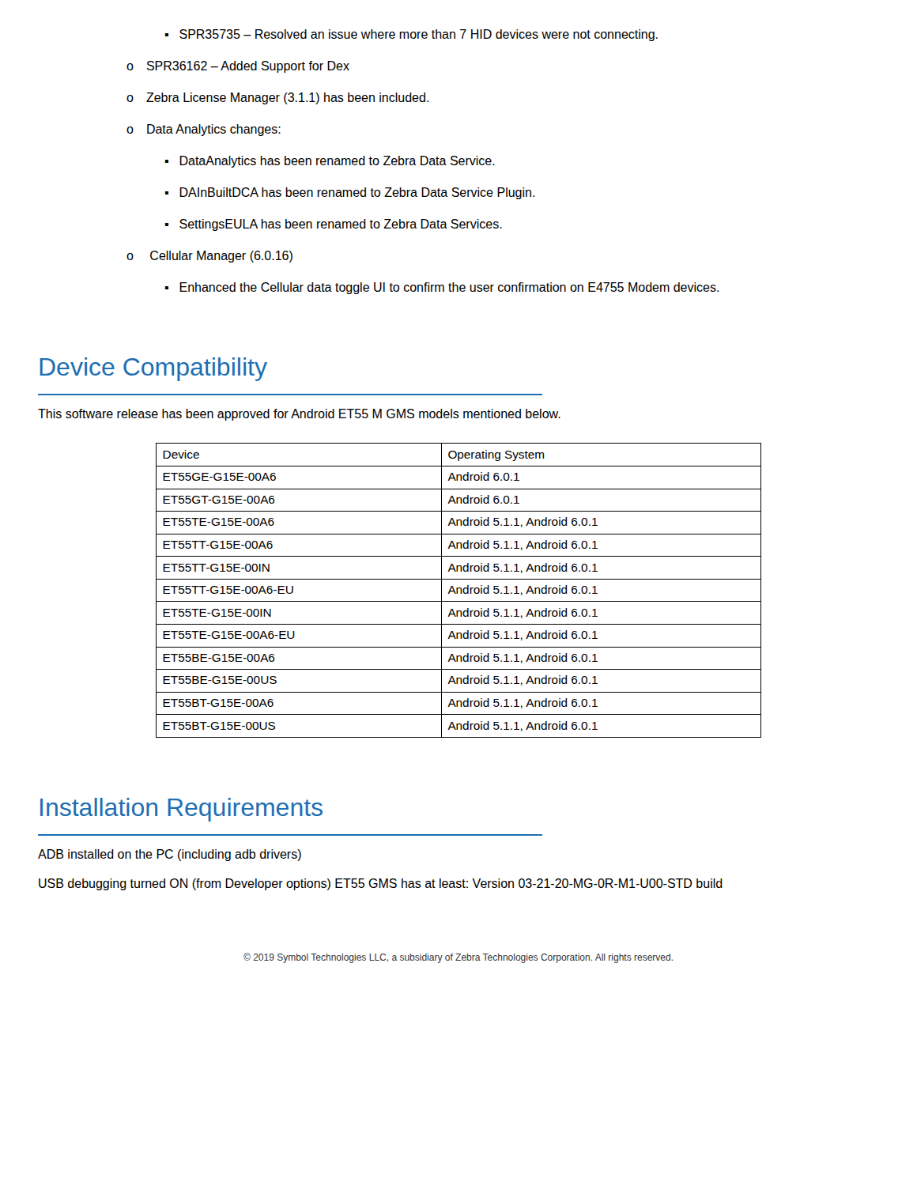SPR35735 – Resolved an issue where more than 7 HID devices were not connecting.
SPR36162 – Added Support for Dex
Zebra License Manager (3.1.1) has been included.
Data Analytics changes:
DataAnalytics has been renamed to Zebra Data Service.
DAInBuiltDCA has been renamed to Zebra Data Service Plugin.
SettingsEULA has been renamed to Zebra Data Services.
Cellular Manager (6.0.16)
Enhanced the Cellular data toggle UI to confirm the user confirmation on E4755 Modem devices.
Device Compatibility
This software release has been approved for Android ET55 M GMS models mentioned below.
| Device | Operating System |
| ET55GE-G15E-00A6 | Android 6.0.1 |
| ET55GT-G15E-00A6 | Android 6.0.1 |
| ET55TE-G15E-00A6 | Android 5.1.1, Android 6.0.1 |
| ET55TT-G15E-00A6 | Android 5.1.1, Android 6.0.1 |
| ET55TT-G15E-00IN | Android 5.1.1, Android 6.0.1 |
| ET55TT-G15E-00A6-EU | Android 5.1.1, Android 6.0.1 |
| ET55TE-G15E-00IN | Android 5.1.1, Android 6.0.1 |
| ET55TE-G15E-00A6-EU | Android 5.1.1, Android 6.0.1 |
| ET55BE-G15E-00A6 | Android 5.1.1, Android 6.0.1 |
| ET55BE-G15E-00US | Android 5.1.1, Android 6.0.1 |
| ET55BT-G15E-00A6 | Android 5.1.1, Android 6.0.1 |
| ET55BT-G15E-00US | Android 5.1.1, Android 6.0.1 |
Installation Requirements
ADB installed on the PC (including adb drivers)
USB debugging turned ON (from Developer options) ET55 GMS has at least: Version 03-21-20-MG-0R-M1-U00-STD build
© 2019 Symbol Technologies LLC, a subsidiary of Zebra Technologies Corporation. All rights reserved.